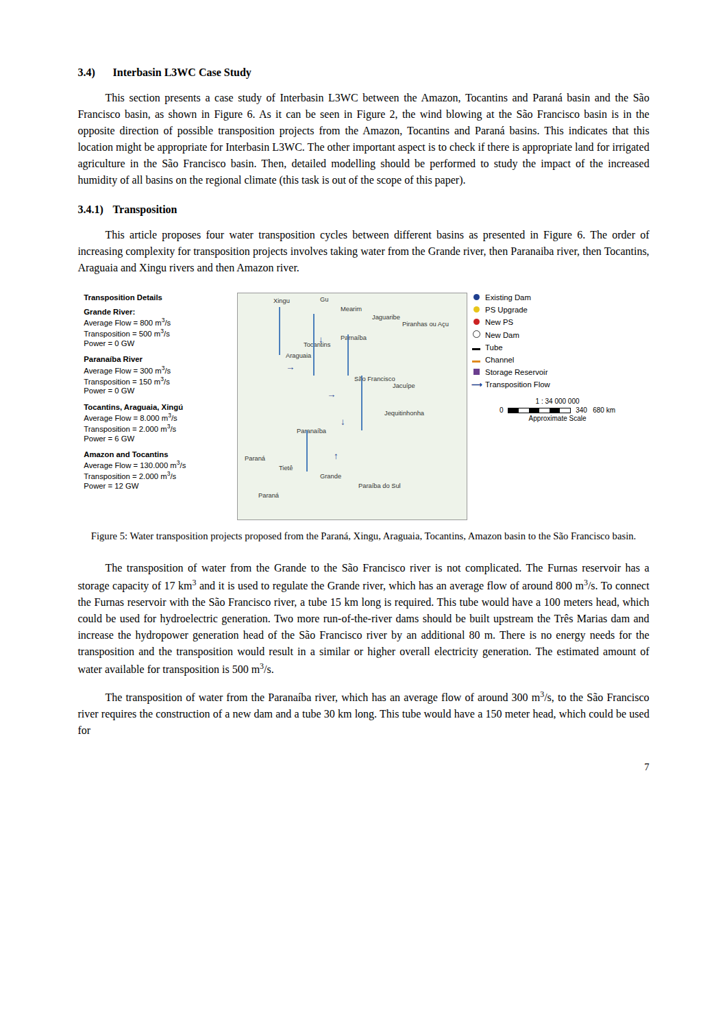3.4) Interbasin L3WC Case Study
This section presents a case study of Interbasin L3WC between the Amazon, Tocantins and Paraná basin and the São Francisco basin, as shown in Figure 6. As it can be seen in Figure 2, the wind blowing at the São Francisco basin is in the opposite direction of possible transposition projects from the Amazon, Tocantins and Paraná basins. This indicates that this location might be appropriate for Interbasin L3WC. The other important aspect is to check if there is appropriate land for irrigated agriculture in the São Francisco basin. Then, detailed modelling should be performed to study the impact of the increased humidity of all basins on the regional climate (this task is out of the scope of this paper).
3.4.1) Transposition
This article proposes four water transposition cycles between different basins as presented in Figure 6. The order of increasing complexity for transposition projects involves taking water from the Grande river, then Paranaiba river, then Tocantins, Araguaia and Xingu rivers and then Amazon river.
Transposition Details
Grande River:
Average Flow = 800 m3/s
Transposition = 500 m3/s
Power = 0 GW
Paranaíba River
Average Flow = 300 m3/s
Transposition = 150 m3/s
Power = 0 GW
Tocantins, Araguaia, Xingú
Average Flow = 8.000 m3/s
Transposition = 2.000 m3/s
Power = 6 GW
Amazon and Tocantins
Average Flow = 130.000 m3/s
Transposition = 2.000 m3/s
Power = 12 GW
Xingu Gu Mearim Jaguaribe Piranhas ou Açu Parnaíba Tocantins Araguaia São Francisco Jacuípe Jequitinhonha Paranaíba Paraná Tietê Grande Paraíba do Sul Paraná ↓ → → ↓ ↑
Existing Dam
PS Upgrade
New PS
New Dam
Tube
Channel
Storage Reservoir
⟶ Transposition Flow
1 : 34 000 000
0 340 680 km
Approximate Scale
Figure 5: Water transposition projects proposed from the Paraná, Xingu, Araguaia, Tocantins, Amazon basin to the São Francisco basin.
The transposition of water from the Grande to the São Francisco river is not complicated. The Furnas reservoir has a storage capacity of 17 km3 and it is used to regulate the Grande river, which has an average flow of around 800 m3/s. To connect the Furnas reservoir with the São Francisco river, a tube 15 km long is required. This tube would have a 100 meters head, which could be used for hydroelectric generation. Two more run-of-the-river dams should be built upstream the Três Marias dam and increase the hydropower generation head of the São Francisco river by an additional 80 m. There is no energy needs for the transposition and the transposition would result in a similar or higher overall electricity generation. The estimated amount of water available for transposition is 500 m3/s.
The transposition of water from the Paranaíba river, which has an average flow of around 300 m3/s, to the São Francisco river requires the construction of a new dam and a tube 30 km long. This tube would have a 150 meter head, which could be used for
7